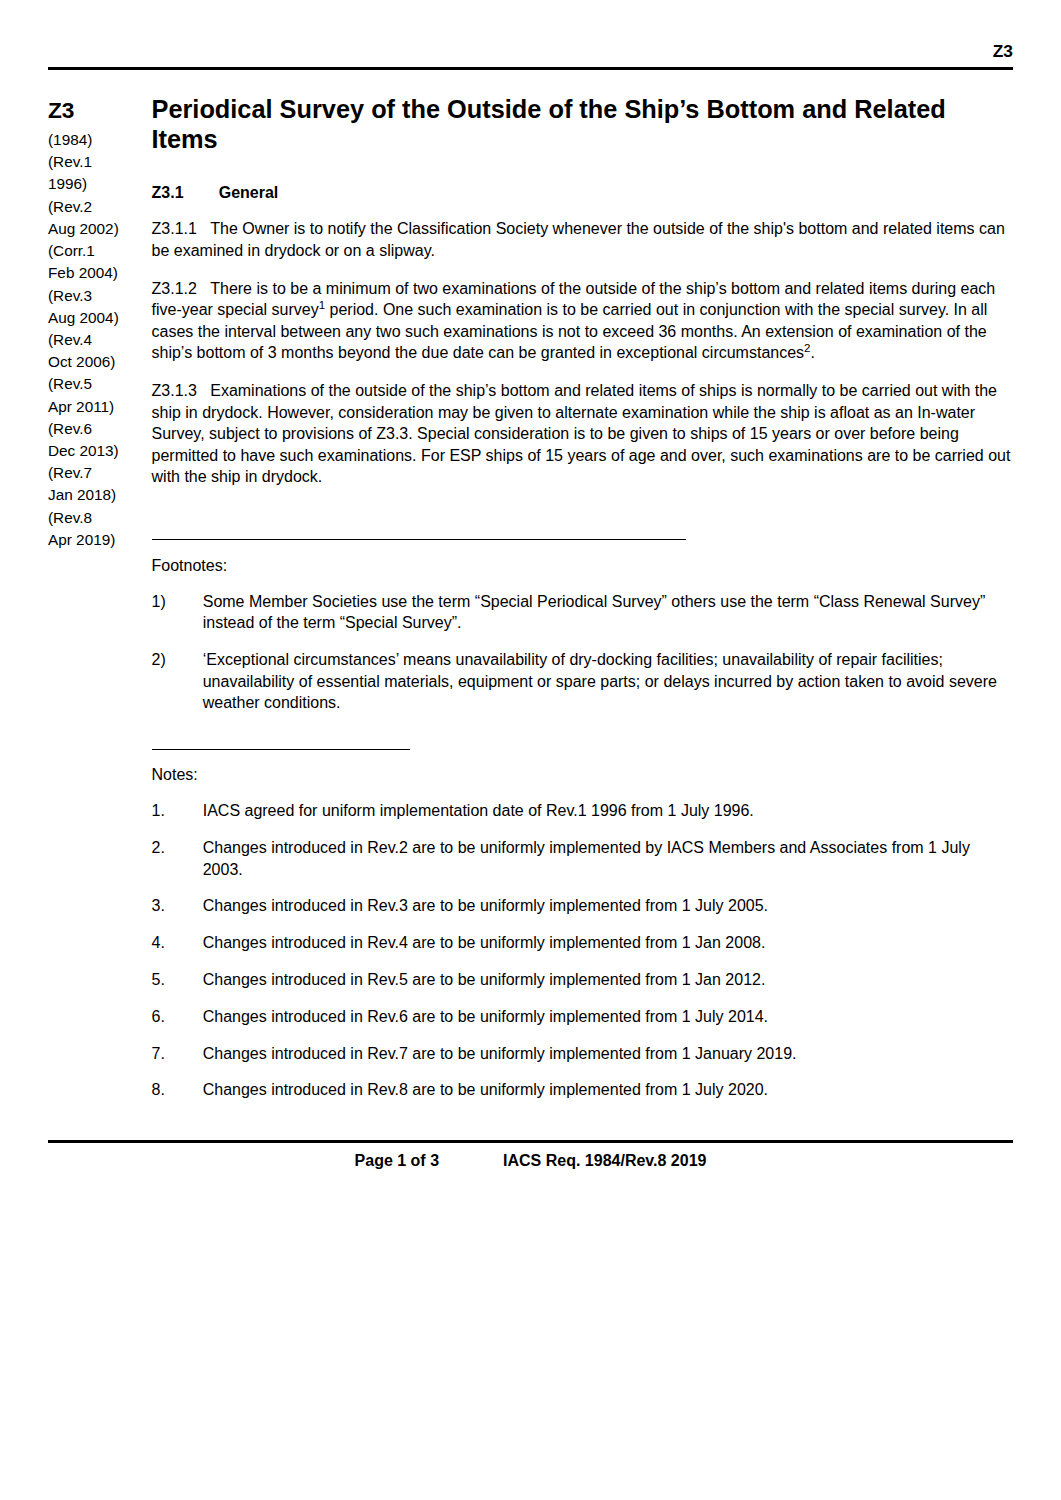Z3
Z3 (1984)
(Rev.1
1996)
(Rev.2
Aug 2002)
(Corr.1
Feb 2004)
(Rev.3
Aug 2004)
(Rev.4
Oct 2006)
(Rev.5
Apr 2011)
(Rev.6
Dec 2013)
(Rev.7
Jan 2018)
(Rev.8
Apr 2019)
Periodical Survey of the Outside of the Ship’s Bottom and Related Items
Z3.1 General
Z3.1.1 The Owner is to notify the Classification Society whenever the outside of the ship's bottom and related items can be examined in drydock or on a slipway.
Z3.1.2 There is to be a minimum of two examinations of the outside of the ship’s bottom and related items during each five-year special survey1 period. One such examination is to be carried out in conjunction with the special survey. In all cases the interval between any two such examinations is not to exceed 36 months. An extension of examination of the ship’s bottom of 3 months beyond the due date can be granted in exceptional circumstances2.
Z3.1.3 Examinations of the outside of the ship’s bottom and related items of ships is normally to be carried out with the ship in drydock. However, consideration may be given to alternate examination while the ship is afloat as an In-water Survey, subject to provisions of Z3.3. Special consideration is to be given to ships of 15 years or over before being permitted to have such examinations. For ESP ships of 15 years of age and over, such examinations are to be carried out with the ship in drydock.
Footnotes:
1) Some Member Societies use the term “Special Periodical Survey” others use the term “Class Renewal Survey” instead of the term “Special Survey”.
2)‘Exceptional circumstances’ means unavailability of dry-docking facilities; unavailability of repair facilities; unavailability of essential materials, equipment or spare parts; or delays incurred by action taken to avoid severe weather conditions.
Notes:
1. IACS agreed for uniform implementation date of Rev.1 1996 from 1 July 1996.
2. Changes introduced in Rev.2 are to be uniformly implemented by IACS Members and Associates from 1 July 2003.
3. Changes introduced in Rev.3 are to be uniformly implemented from 1 July 2005.
4. Changes introduced in Rev.4 are to be uniformly implemented from 1 Jan 2008.
5. Changes introduced in Rev.5 are to be uniformly implemented from 1 Jan 2012.
6. Changes introduced in Rev.6 are to be uniformly implemented from 1 July 2014.
7. Changes introduced in Rev.7 are to be uniformly implemented from 1 January 2019.
8. Changes introduced in Rev.8 are to be uniformly implemented from 1 July 2020.
Page 1 of 3 IACS Req. 1984/Rev.8 2019